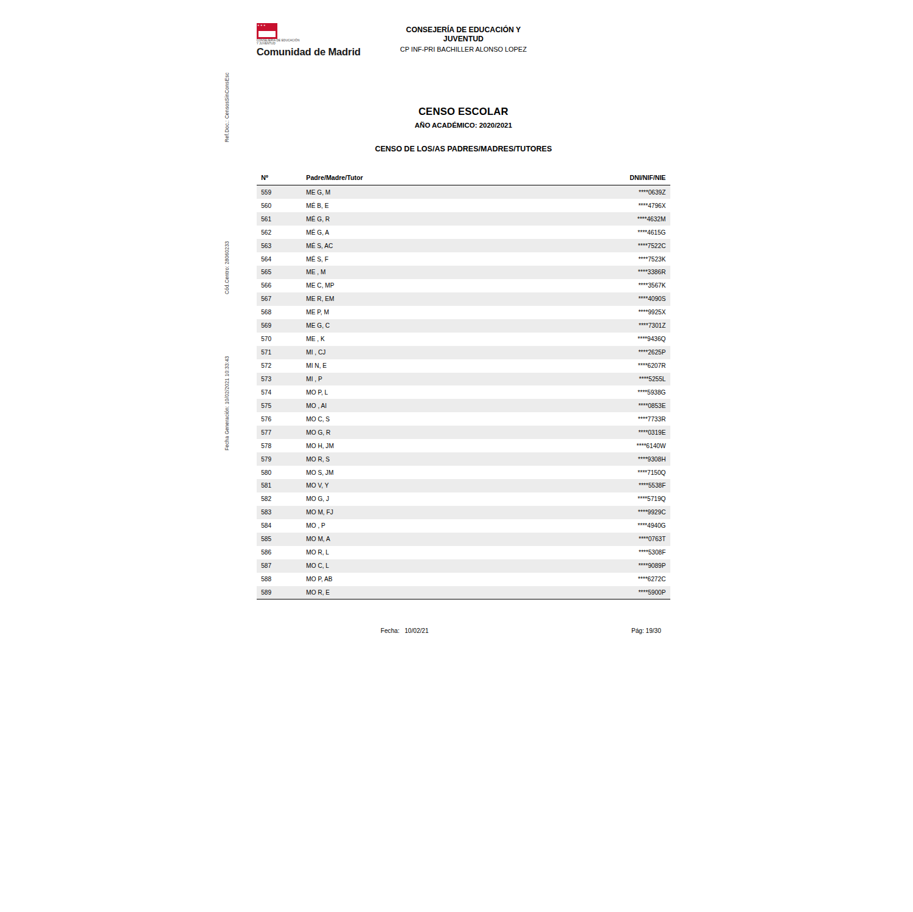Ref.Doc.: CensosSinConsEsc
Cód.Centro: 28060233
Fecha Generación: 10/02/2021 10:33:43
CONSEJERÍA DE EDUCACIÓN
Y JUVENTUD Comunidad de Madrid
CONSEJERÍA DE EDUCACIÓN Y
JUVENTUD
CP INF-PRI BACHILLER ALONSO LOPEZ
CENSO ESCOLAR
AÑO ACADÉMICO: 2020/2021
CENSO DE LOS/AS PADRES/MADRES/TUTORES
| Nº | Padre/Madre/Tutor | DNI/NIF/NIE |
| --- | --- | --- |
| 559 | ME G, M | ****0639Z |
| 560 | MÉ B, E | ****4796X |
| 561 | MÉ G, R | ****4632M |
| 562 | MÉ G, A | ****4615G |
| 563 | MÉ S, AC | ****7522C |
| 564 | MÉ S, F | ****7523K |
| 565 | ME , M | ****3386R |
| 566 | ME C, MP | ****3567K |
| 567 | ME R, EM | ****4090S |
| 568 | ME P, M | ****9925X |
| 569 | ME G, C | ****7301Z |
| 570 | ME , K | ****9436Q |
| 571 | MI , CJ | ****2625P |
| 572 | MI N, E | ****6207R |
| 573 | MI , P | ****5255L |
| 574 | MO P, L | ****5938G |
| 575 | MO , AI | ****0853E |
| 576 | MO C, S | ****7733R |
| 577 | MO G, R | ****0319E |
| 578 | MO H, JM | ****6140W |
| 579 | MO R, S | ****9308H |
| 580 | MO S, JM | ****7150Q |
| 581 | MO V, Y | ****5538F |
| 582 | MO G, J | ****5719Q |
| 583 | MO M, FJ | ****9929C |
| 584 | MO , P | ****4940G |
| 585 | MO M, A | ****0763T |
| 586 | MO R, L | ****5308F |
| 587 | MO C, L | ****9089P |
| 588 | MO P, AB | ****6272C |
| 589 | MO R, E | ****5900P |
Fecha: 10/02/21 Pág: 19/30